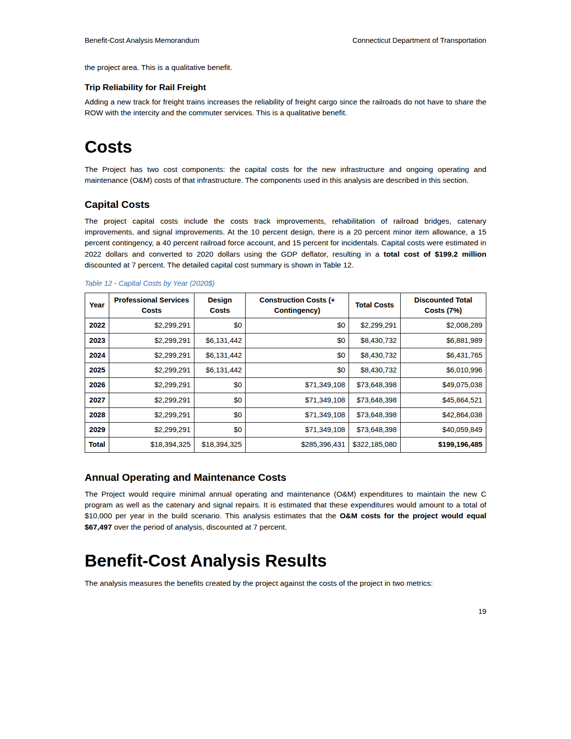Benefit-Cost Analysis Memorandum Connecticut Department of Transportation
the project area. This is a qualitative benefit.
Trip Reliability for Rail Freight
Adding a new track for freight trains increases the reliability of freight cargo since the railroads do not have to share the ROW with the intercity and the commuter services. This is a qualitative benefit.
Costs
The Project has two cost components: the capital costs for the new infrastructure and ongoing operating and maintenance (O&M) costs of that infrastructure. The components used in this analysis are described in this section.
Capital Costs
The project capital costs include the costs track improvements, rehabilitation of railroad bridges, catenary improvements, and signal improvements. At the 10 percent design, there is a 20 percent minor item allowance, a 15 percent contingency, a 40 percent railroad force account, and 15 percent for incidentals. Capital costs were estimated in 2022 dollars and converted to 2020 dollars using the GDP deflator, resulting in a total cost of $199.2 million discounted at 7 percent. The detailed capital cost summary is shown in Table 12.
Table 12 - Capital Costs by Year (2020$)
| Year | Professional Services Costs | Design Costs | Construction Costs (+ Contingency) | Total Costs | Discounted Total Costs (7%) |
| --- | --- | --- | --- | --- | --- |
| 2022 | $2,299,291 | $0 | $0 | $2,299,291 | $2,008,289 |
| 2023 | $2,299,291 | $6,131,442 | $0 | $8,430,732 | $6,881,989 |
| 2024 | $2,299,291 | $6,131,442 | $0 | $8,430,732 | $6,431,765 |
| 2025 | $2,299,291 | $6,131,442 | $0 | $8,430,732 | $6,010,996 |
| 2026 | $2,299,291 | $0 | $71,349,108 | $73,648,398 | $49,075,038 |
| 2027 | $2,299,291 | $0 | $71,349,108 | $73,648,398 | $45,864,521 |
| 2028 | $2,299,291 | $0 | $71,349,108 | $73,648,398 | $42,864,038 |
| 2029 | $2,299,291 | $0 | $71,349,108 | $73,648,398 | $40,059,849 |
| Total | $18,394,325 | $18,394,325 | $285,396,431 | $322,185,080 | $199,196,485 |
Annual Operating and Maintenance Costs
The Project would require minimal annual operating and maintenance (O&M) expenditures to maintain the new C program as well as the catenary and signal repairs. It is estimated that these expenditures would amount to a total of $10,000 per year in the build scenario. This analysis estimates that the O&M costs for the project would equal $67,497 over the period of analysis, discounted at 7 percent.
Benefit-Cost Analysis Results
The analysis measures the benefits created by the project against the costs of the project in two metrics:
19